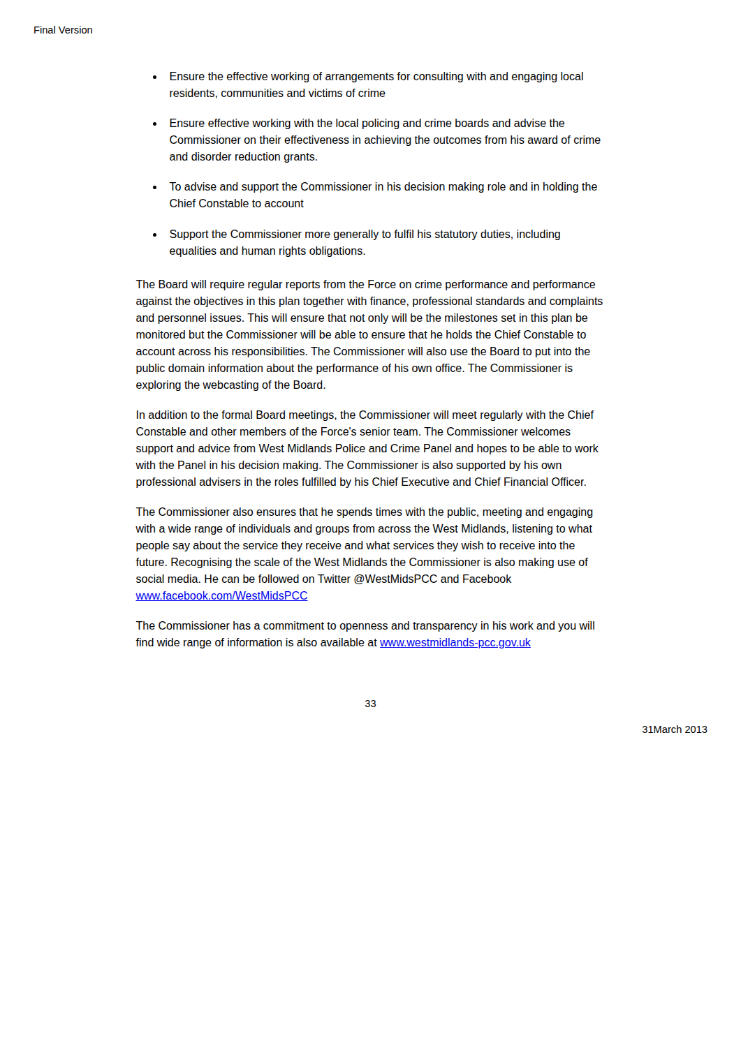Final Version
Ensure the effective working of arrangements for consulting with and engaging local residents, communities and victims of crime
Ensure effective working with the local policing and crime boards and advise the Commissioner on their effectiveness in achieving the outcomes from his award of crime and disorder reduction grants.
To advise and support the Commissioner in his decision making role and in holding the Chief Constable to account
Support the Commissioner more generally to fulfil his statutory duties, including equalities and human rights obligations.
The Board will require regular reports from the Force on crime performance and performance against the objectives in this plan together with finance, professional standards and complaints and personnel issues. This will ensure that not only will be the milestones set in this plan be monitored but the Commissioner will be able to ensure that he holds the Chief Constable to account across his responsibilities. The Commissioner will also use the Board to put into the public domain information about the performance of his own office. The Commissioner is exploring the webcasting of the Board.
In addition to the formal Board meetings, the Commissioner will meet regularly with the Chief Constable and other members of the Force's senior team. The Commissioner welcomes support and advice from West Midlands Police and Crime Panel and hopes to be able to work with the Panel in his decision making. The Commissioner is also supported by his own professional advisers in the roles fulfilled by his Chief Executive and Chief Financial Officer.
The Commissioner also ensures that he spends times with the public, meeting and engaging with a wide range of individuals and groups from across the West Midlands, listening to what people say about the service they receive and what services they wish to receive into the future. Recognising the scale of the West Midlands the Commissioner is also making use of social media. He can be followed on Twitter @WestMidsPCC and Facebook www.facebook.com/WestMidsPCC
The Commissioner has a commitment to openness and transparency in his work and you will find wide range of information is also available at www.westmidlands-pcc.gov.uk
33
31March 2013